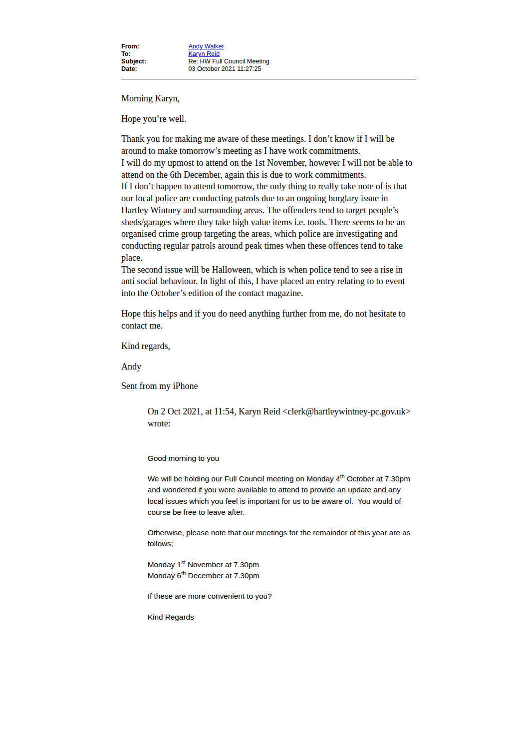| From: | Andy Walker |
| To: | Karyn Reid |
| Subject: | Re: HW Full Council Meeting |
| Date: | 03 October 2021 11:27:25 |
Morning Karyn,
Hope you’re well.
Thank you for making me aware of these meetings. I don’t know if I will be around to make tomorrow’s meeting as I have work commitments.
I will do my upmost to attend on the 1st November, however I will not be able to attend on the 6th December, again this is due to work commitments.
If I don’t happen to attend tomorrow, the only thing to really take note of is that our local police are conducting patrols due to an ongoing burglary issue in Hartley Wintney and surrounding areas. The offenders tend to target people’s sheds/garages where they take high value items i.e. tools. There seems to be an organised crime group targeting the areas, which police are investigating and conducting regular patrols around peak times when these offences tend to take place.
The second issue will be Halloween, which is when police tend to see a rise in anti social behaviour. In light of this, I have placed an entry relating to to event into the October’s edition of the contact magazine.
Hope this helps and if you do need anything further from me, do not hesitate to contact me.
Kind regards,
Andy
Sent from my iPhone
On 2 Oct 2021, at 11:54, Karyn Reid <clerk@hartleywintney-pc.gov.uk> wrote:
Good morning to you
We will be holding our Full Council meeting on Monday 4th October at 7.30pm and wondered if you were available to attend to provide an update and any local issues which you feel is important for us to be aware of. You would of course be free to leave after.
Otherwise, please note that our meetings for the remainder of this year are as follows;
Monday 1st November at 7.30pm
Monday 6th December at 7.30pm
If these are more convenient to you?
Kind Regards